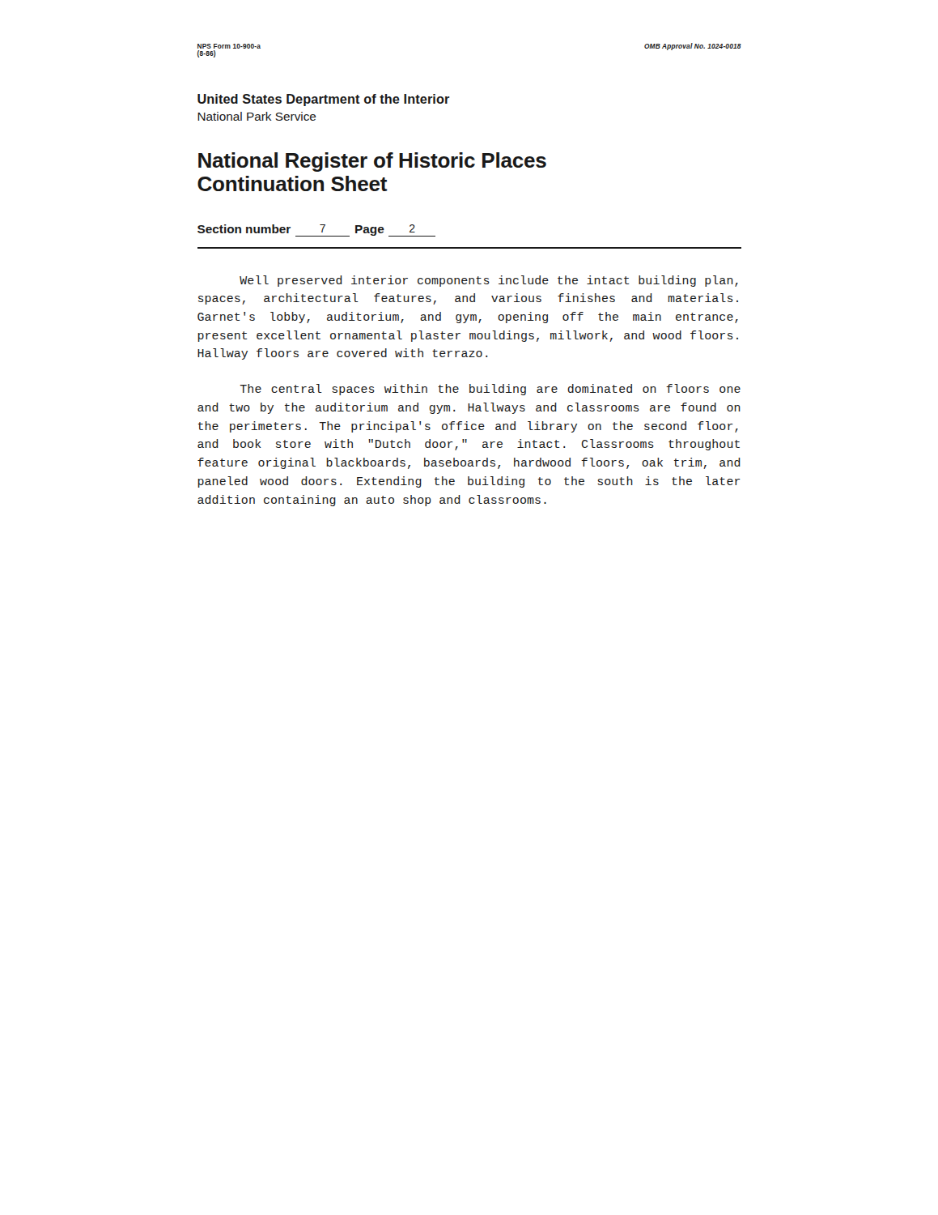NPS Form 10-900-a
(8-86)
OMB Approval No. 1024-0018
United States Department of the Interior
National Park Service
National Register of Historic Places
Continuation Sheet
Section number 7 Page 2
Well preserved interior components include the intact building plan, spaces, architectural features, and various finishes and materials. Garnet's lobby, auditorium, and gym, opening off the main entrance, present excellent ornamental plaster mouldings, millwork, and wood floors. Hallway floors are covered with terrazo.
The central spaces within the building are dominated on floors one and two by the auditorium and gym. Hallways and classrooms are found on the perimeters. The principal's office and library on the second floor, and book store with "Dutch door," are intact. Classrooms throughout feature original blackboards, baseboards, hardwood floors, oak trim, and paneled wood doors. Extending the building to the south is the later addition containing an auto shop and classrooms.